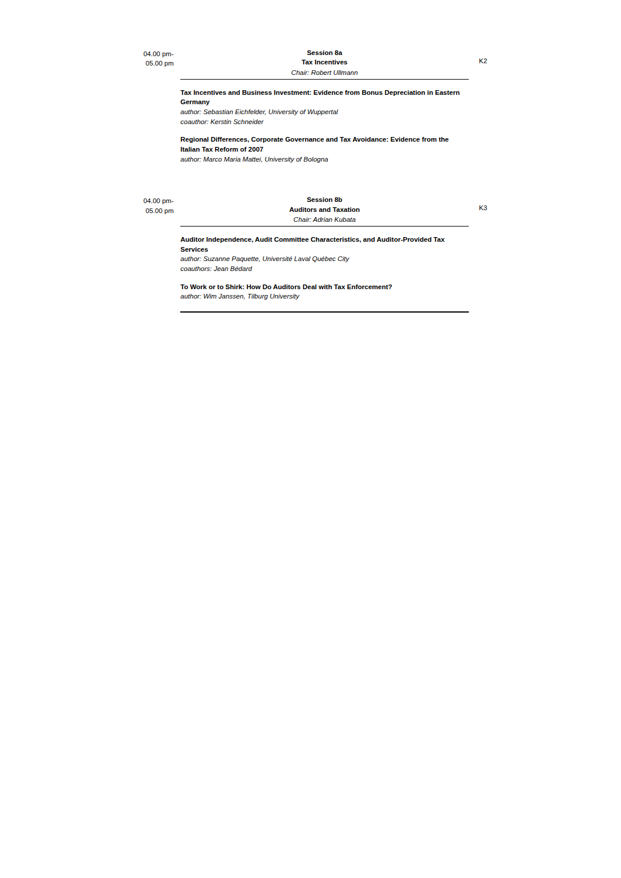04.00 pm-
05.00 pm
Session 8a Tax Incentives Chair: Robert Ullmann
Tax Incentives and Business Investment: Evidence from Bonus Depreciation in Eastern Germany
author: Sebastian Eichfelder, University of Wuppertal
coauthor: Kerstin Schneider
Regional Differences, Corporate Governance and Tax Avoidance: Evidence from the Italian Tax Reform of 2007
author: Marco Maria Mattei, University of Bologna
K2
04.00 pm-
05.00 pm
Session 8b Auditors and Taxation Chair: Adrian Kubata
Auditor Independence, Audit Committee Characteristics, and Auditor-Provided Tax Services
author: Suzanne Paquette, Université Laval Québec City
coauthors: Jean Bédard
To Work or to Shirk: How Do Auditors Deal with Tax Enforcement?
author: Wim Janssen, Tilburg University
K3